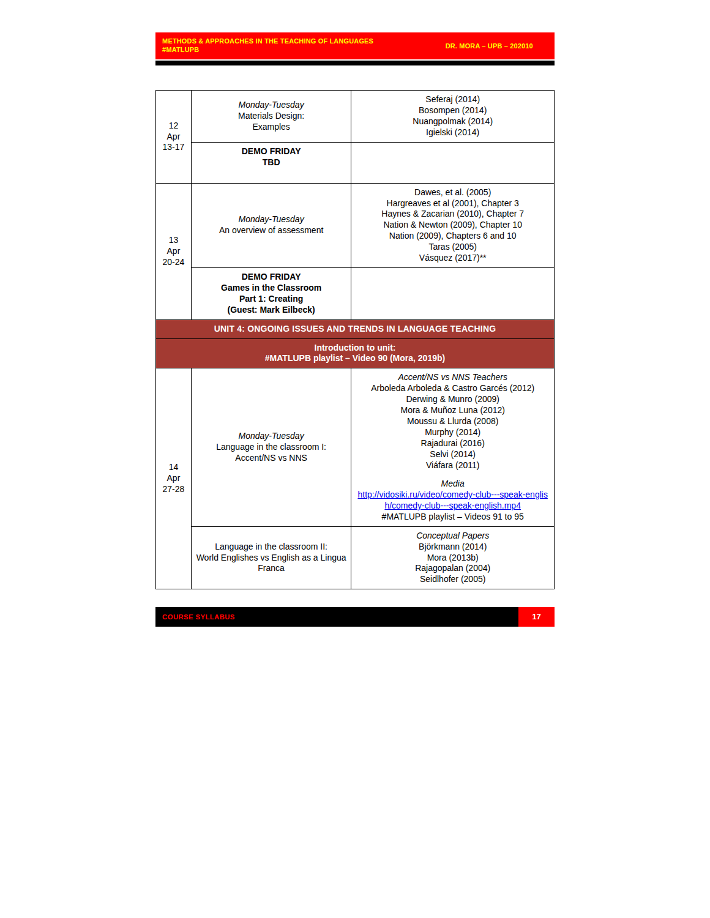Methods & Approaches in the Teaching of Languages
#MATLUPB
Dr. Mora – UPB – 202010
| 12 Apr 13-17 | Monday-Tuesday Materials Design: Examples | Seferaj (2014) Bosompen (2014) Nuangpolmak (2014) Igielski (2014) |
| DEMO FRIDAY TBD | |
| 13 Apr 20-24 | Monday-Tuesday An overview of assessment | Dawes, et al. (2005) Hargreaves et al (2001), Chapter 3 Haynes & Zacarian (2010), Chapter 7 Nation & Newton (2009), Chapter 10 Nation (2009), Chapters 6 and 10 Taras (2005) Vásquez (2017)** |
| DEMO FRIDAY Games in the Classroom Part 1: Creating (Guest: Mark Eilbeck) | |
| UNIT 4: ONGOING ISSUES AND TRENDS IN LANGUAGE TEACHING |
| Introduction to unit: #MATLUPB playlist – Video 90 (Mora, 2019b) |
| 14 Apr 27-28 | Monday-Tuesday Language in the classroom I: Accent/NS vs NNS | Accent/NS vs NNS Teachers Arboleda Arboleda & Castro Garcés (2012) Derwing & Munro (2009) Mora & Muñoz Luna (2012) Moussu & Llurda (2008) Murphy (2014) Rajadurai (2016) Selvi (2014) Viáfara (2011) Media http://vidosiki.ru/video/comedy-club---speak-english/comedy-club---speak-english.mp4 #MATLUPB playlist – Videos 91 to 95 |
| Language in the classroom II: World Englishes vs English as a Lingua Franca | Conceptual Papers Björkmann (2014) Mora (2013b) Rajagopalan (2004) Seidlhofer (2005) |
Course Syllabus
17